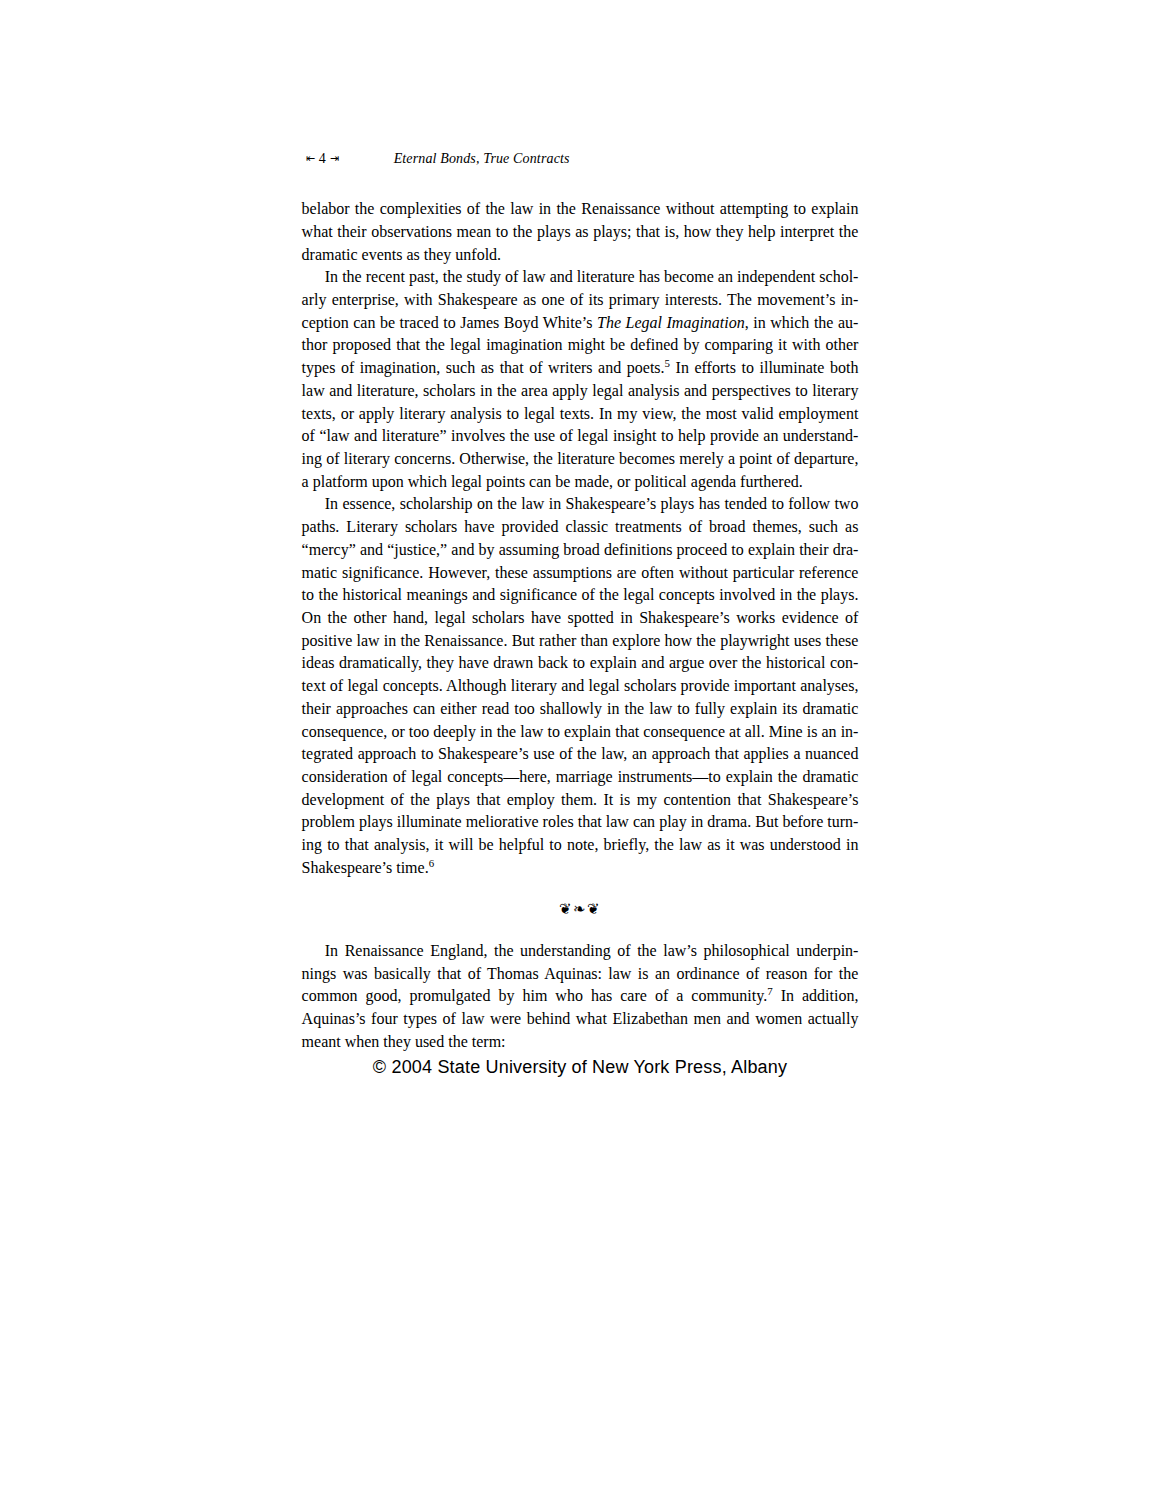⇤4⇥ Eternal Bonds, True Contracts
belabor the complexities of the law in the Renaissance without attempting to explain what their observations mean to the plays as plays; that is, how they help interpret the dramatic events as they unfold.
In the recent past, the study of law and literature has become an independent scholarly enterprise, with Shakespeare as one of its primary interests. The movement’s inception can be traced to James Boyd White’s The Legal Imagination, in which the author proposed that the legal imagination might be defined by comparing it with other types of imagination, such as that of writers and poets.5 In efforts to illuminate both law and literature, scholars in the area apply legal analysis and perspectives to literary texts, or apply literary analysis to legal texts. In my view, the most valid employment of “law and literature” involves the use of legal insight to help provide an understanding of literary concerns. Otherwise, the literature becomes merely a point of departure, a platform upon which legal points can be made, or political agenda furthered.
In essence, scholarship on the law in Shakespeare’s plays has tended to follow two paths. Literary scholars have provided classic treatments of broad themes, such as “mercy” and “justice,” and by assuming broad definitions proceed to explain their dramatic significance. However, these assumptions are often without particular reference to the historical meanings and significance of the legal concepts involved in the plays. On the other hand, legal scholars have spotted in Shakespeare’s works evidence of positive law in the Renaissance. But rather than explore how the playwright uses these ideas dramatically, they have drawn back to explain and argue over the historical context of legal concepts. Although literary and legal scholars provide important analyses, their approaches can either read too shallowly in the law to fully explain its dramatic consequence, or too deeply in the law to explain that consequence at all. Mine is an integrated approach to Shakespeare’s use of the law, an approach that applies a nuanced consideration of legal concepts—here, marriage instruments—to explain the dramatic development of the plays that employ them. It is my contention that Shakespeare’s problem plays illuminate meliorative roles that law can play in drama. But before turning to that analysis, it will be helpful to note, briefly, the law as it was understood in Shakespeare’s time.6
❦❧❦
In Renaissance England, the understanding of the law’s philosophical underpinnings was basically that of Thomas Aquinas: law is an ordinance of reason for the common good, promulgated by him who has care of a community.7 In addition, Aquinas’s four types of law were behind what Elizabethan men and women actually meant when they used the term:
© 2004 State University of New York Press, Albany